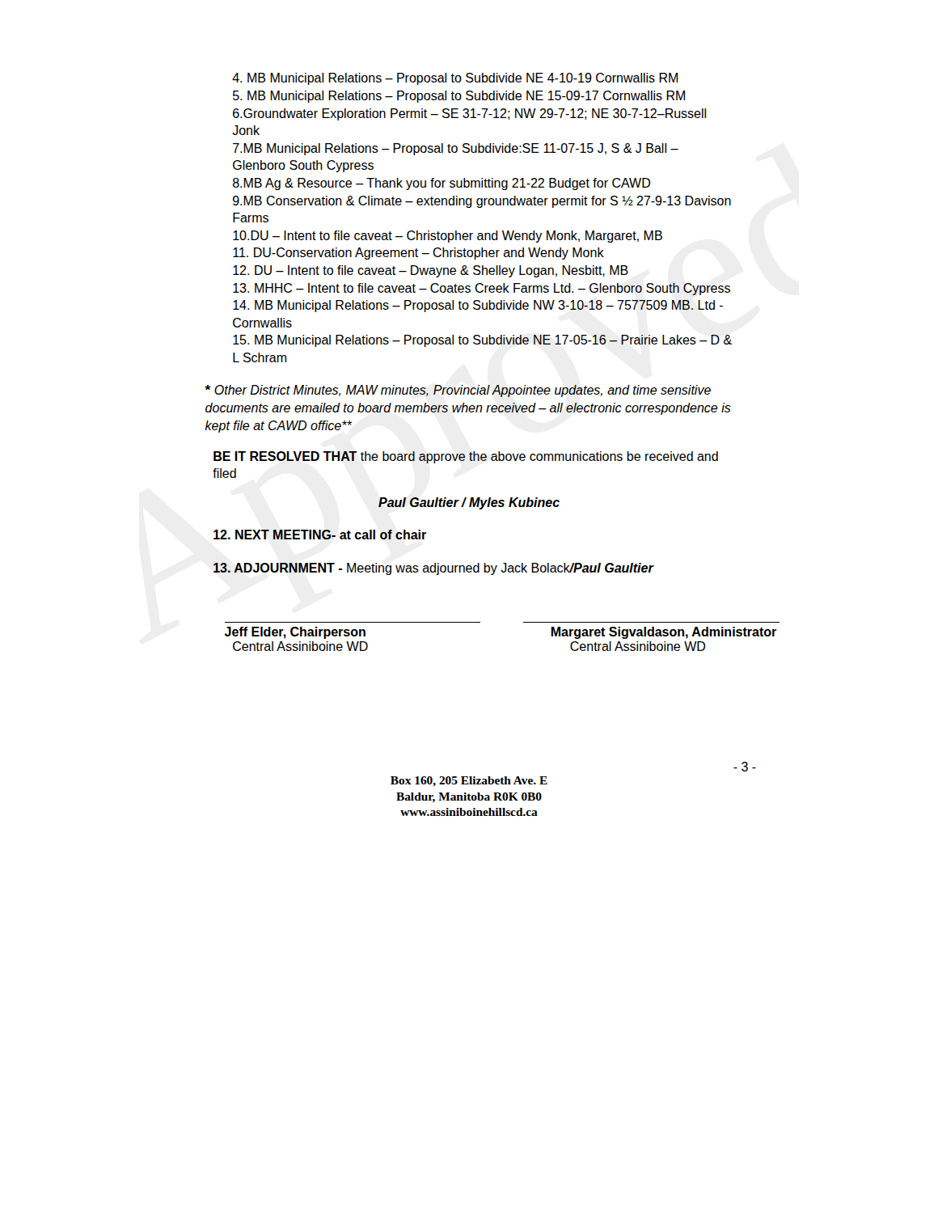Approved
4. MB Municipal Relations – Proposal to Subdivide NE 4-10-19 Cornwallis RM
5. MB Municipal Relations – Proposal to Subdivide NE 15-09-17 Cornwallis RM
6.Groundwater Exploration Permit – SE 31-7-12; NW 29-7-12; NE 30-7-12–Russell Jonk
7.MB Municipal Relations – Proposal to Subdivide:SE 11-07-15 J, S & J Ball – Glenboro South Cypress
8.MB Ag & Resource – Thank you for submitting 21-22 Budget for CAWD
9.MB Conservation & Climate – extending groundwater permit for S ½ 27-9-13 Davison Farms
10.DU – Intent to file caveat – Christopher and Wendy Monk, Margaret, MB
11. DU-Conservation Agreement – Christopher and Wendy Monk
12. DU – Intent to file caveat – Dwayne & Shelley Logan, Nesbitt, MB
13. MHHC – Intent to file caveat – Coates Creek Farms Ltd. – Glenboro South Cypress
14. MB Municipal Relations – Proposal to Subdivide NW 3-10-18 – 7577509 MB. Ltd - Cornwallis
15. MB Municipal Relations – Proposal to Subdivide NE 17-05-16 – Prairie Lakes – D & L Schram
* Other District Minutes, MAW minutes, Provincial Appointee updates, and time sensitive documents are emailed to board members when received – all electronic correspondence is kept file at CAWD office**
BE IT RESOLVED THAT the board approve the above communications be received and filed
Paul Gaultier / Myles Kubinec
12. NEXT MEETING- at call of chair
13. ADJOURNMENT - Meeting was adjourned by Jack Bolack/Paul Gaultier
| Jeff Elder, Chairperson Central Assiniboine WD | Margaret Sigvaldason, Administrator Central Assiniboine WD |
- 3 -
Box 160, 205 Elizabeth Ave. E
Baldur, Manitoba R0K 0B0
www.assiniboinehillscd.ca